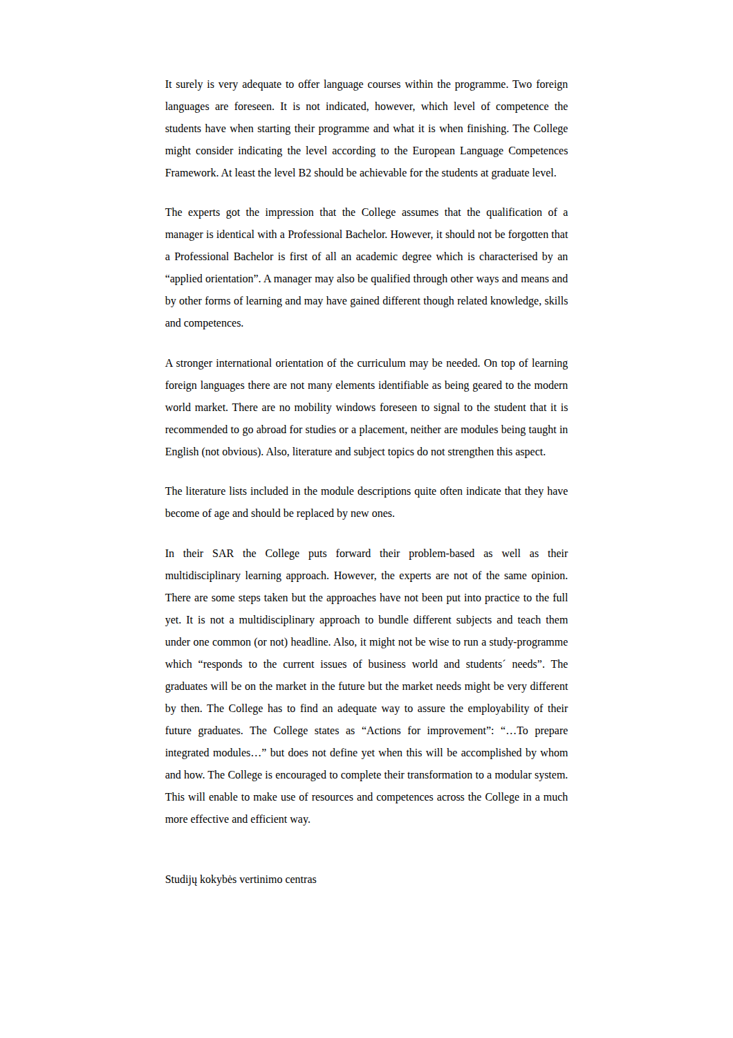It surely is very adequate to offer language courses within the programme. Two foreign languages are foreseen. It is not indicated, however, which level of competence the students have when starting their programme and what it is when finishing. The College might consider indicating the level according to the European Language Competences Framework. At least the level B2 should be achievable for the students at graduate level.
The experts got the impression that the College assumes that the qualification of a manager is identical with a Professional Bachelor. However, it should not be forgotten that a Professional Bachelor is first of all an academic degree which is characterised by an “applied orientation”. A manager may also be qualified through other ways and means and by other forms of learning and may have gained different though related knowledge, skills and competences.
A stronger international orientation of the curriculum may be needed. On top of learning foreign languages there are not many elements identifiable as being geared to the modern world market. There are no mobility windows foreseen to signal to the student that it is recommended to go abroad for studies or a placement, neither are modules being taught in English (not obvious). Also, literature and subject topics do not strengthen this aspect.
The literature lists included in the module descriptions quite often indicate that they have become of age and should be replaced by new ones.
In their SAR the College puts forward their problem-based as well as their multidisciplinary learning approach. However, the experts are not of the same opinion. There are some steps taken but the approaches have not been put into practice to the full yet. It is not a multidisciplinary approach to bundle different subjects and teach them under one common (or not) headline. Also, it might not be wise to run a study-programme which “responds to the current issues of business world and students´ needs”. The graduates will be on the market in the future but the market needs might be very different by then. The College has to find an adequate way to assure the employability of their future graduates. The College states as “Actions for improvement”: “…To prepare integrated modules…” but does not define yet when this will be accomplished by whom and how. The College is encouraged to complete their transformation to a modular system. This will enable to make use of resources and competences across the College in a much more effective and efficient way.
Studijų kokybės vertinimo centras